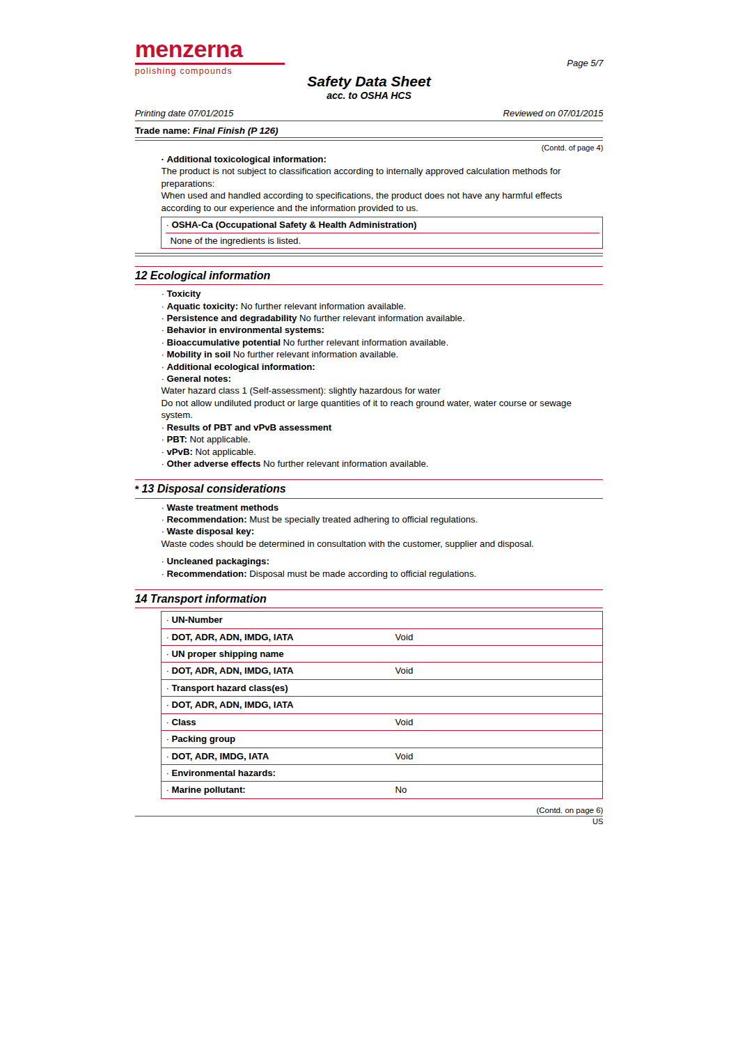menzerna
polishing compounds
Page 5/7
Safety Data Sheet
acc. to OSHA HCS
Printing date 07/01/2015 Reviewed on 07/01/2015
Trade name: Final Finish (P 126)
(Contd. of page 4)
· Additional toxicological information:
The product is not subject to classification according to internally approved calculation methods for preparations:
When used and handled according to specifications, the product does not have any harmful effects according to our experience and the information provided to us.
· OSHA-Ca (Occupational Safety & Health Administration)
None of the ingredients is listed.
12 Ecological information
· Toxicity
· Aquatic toxicity: No further relevant information available.
· Persistence and degradability No further relevant information available.
· Behavior in environmental systems:
· Bioaccumulative potential No further relevant information available.
· Mobility in soil No further relevant information available.
· Additional ecological information:
· General notes:
Water hazard class 1 (Self-assessment): slightly hazardous for water
Do not allow undiluted product or large quantities of it to reach ground water, water course or sewage system.
· Results of PBT and vPvB assessment
· PBT: Not applicable.
· vPvB: Not applicable.
· Other adverse effects No further relevant information available.
*
13 Disposal considerations
· Waste treatment methods
· Recommendation: Must be specially treated adhering to official regulations.
· Waste disposal key:
Waste codes should be determined in consultation with the customer, supplier and disposal.
· Uncleaned packagings:
· Recommendation: Disposal must be made according to official regulations.
14 Transport information
| · UN-Number | |
| · DOT, ADR, ADN, IMDG, IATA | Void |
| · UN proper shipping name | |
| · DOT, ADR, ADN, IMDG, IATA | Void |
| · Transport hazard class(es) | |
| · DOT, ADR, ADN, IMDG, IATA | |
| · Class | Void |
| · Packing group | |
| · DOT, ADR, IMDG, IATA | Void |
| · Environmental hazards: | |
| · Marine pollutant: | No |
(Contd. on page 6)
US